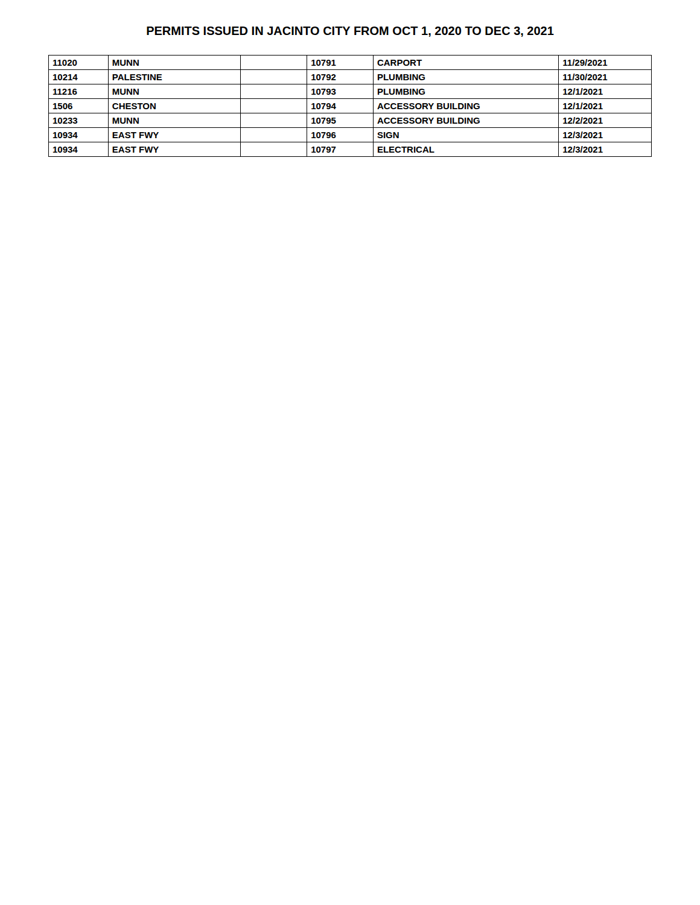PERMITS ISSUED IN JACINTO CITY FROM OCT 1, 2020 TO DEC 3, 2021
| 11020 | MUNN | | 10791 | CARPORT | 11/29/2021 |
| 10214 | PALESTINE | | 10792 | PLUMBING | 11/30/2021 |
| 11216 | MUNN | | 10793 | PLUMBING | 12/1/2021 |
| 1506 | CHESTON | | 10794 | ACCESSORY BUILDING | 12/1/2021 |
| 10233 | MUNN | | 10795 | ACCESSORY BUILDING | 12/2/2021 |
| 10934 | EAST FWY | | 10796 | SIGN | 12/3/2021 |
| 10934 | EAST FWY | | 10797 | ELECTRICAL | 12/3/2021 |